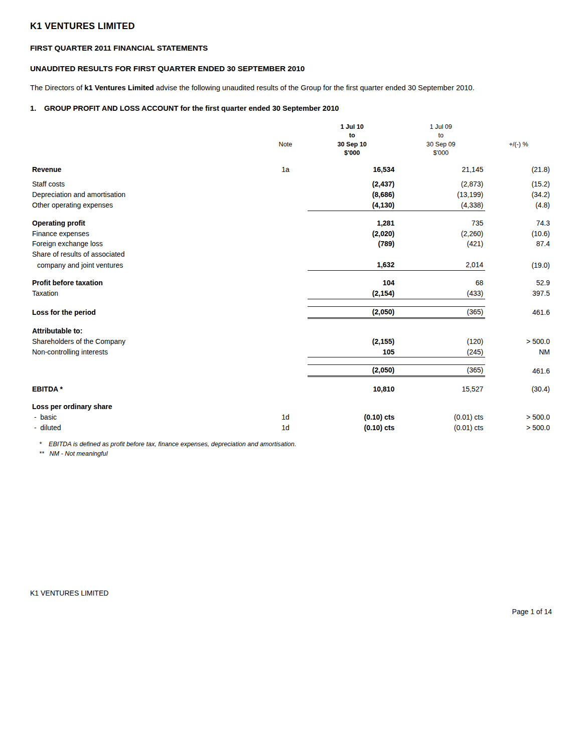K1 VENTURES LIMITED
FIRST QUARTER 2011 FINANCIAL STATEMENTS
UNAUDITED RESULTS FOR FIRST QUARTER ENDED 30 SEPTEMBER 2010
The Directors of k1 Ventures Limited advise the following unaudited results of the Group for the first quarter ended 30 September 2010.
1. GROUP PROFIT AND LOSS ACCOUNT for the first quarter ended 30 September 2010
| | | 1 Jul 10 | 1 Jul 09 | |
| --- | --- | --- | --- | --- |
| | | to | to | |
| | Note | 30 Sep 10 | 30 Sep 09 | +/(-) % |
| | | $'000 | $'000 | |
| Revenue | 1a | 16,534 | 21,145 | (21.8) |
| Staff costs | | (2,437) | (2,873) | (15.2) |
| Depreciation and amortisation | | (8,686) | (13,199) | (34.2) |
| Other operating expenses | | (4,130) | (4,338) | (4.8) |
| Operating profit | | 1,281 | 735 | 74.3 |
| Finance expenses | | (2,020) | (2,260) | (10.6) |
| Foreign exchange loss | | (789) | (421) | 87.4 |
| Share of results of associated | | | | |
| company and joint ventures | | 1,632 | 2,014 | (19.0) |
| Profit before taxation | | 104 | 68 | 52.9 |
| Taxation | | (2,154) | (433) | 397.5 |
| Loss for the period | | (2,050) | (365) | 461.6 |
| Attributable to: | | | | |
| Shareholders of the Company | | (2,155) | (120) | > 500.0 |
| Non-controlling interests | | 105 | (245) | NM |
| | | (2,050) | (365) | 461.6 |
| EBITDA * | | 10,810 | 15,527 | (30.4) |
| Loss per ordinary share | | | | |
| - basic | 1d | (0.10) cts | (0.01) cts | > 500.0 |
| - diluted | 1d | (0.10) cts | (0.01) cts | > 500.0 |
* EBITDA is defined as profit before tax, finance expenses, depreciation and amortisation.
** NM - Not meaningful
K1 VENTURES LIMITED
Page 1 of 14